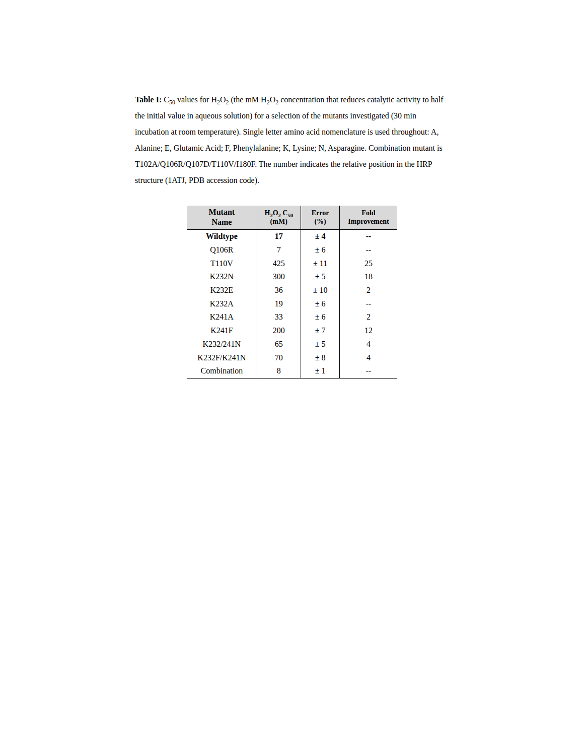Table I: C50 values for H2O2 (the mM H2O2 concentration that reduces catalytic activity to half the initial value in aqueous solution) for a selection of the mutants investigated (30 min incubation at room temperature). Single letter amino acid nomenclature is used throughout: A, Alanine; E, Glutamic Acid; F, Phenylalanine; K, Lysine; N, Asparagine. Combination mutant is T102A/Q106R/Q107D/T110V/I180F. The number indicates the relative position in the HRP structure (1ATJ, PDB accession code).
| Mutant Name | H 2 O 2 C 50 (mM) | Error (%) | Fold Improvement |
| --- | --- | --- | --- |
| Wildtype | 17 | ± 4 | -- |
| Q106R | 7 | ± 6 | -- |
| T110V | 425 | ± 11 | 25 |
| K232N | 300 | ± 5 | 18 |
| K232E | 36 | ± 10 | 2 |
| K232A | 19 | ± 6 | -- |
| K241A | 33 | ± 6 | 2 |
| K241F | 200 | ± 7 | 12 |
| K232/241N | 65 | ± 5 | 4 |
| K232F/K241N | 70 | ± 8 | 4 |
| Combination | 8 | ± 1 | -- |